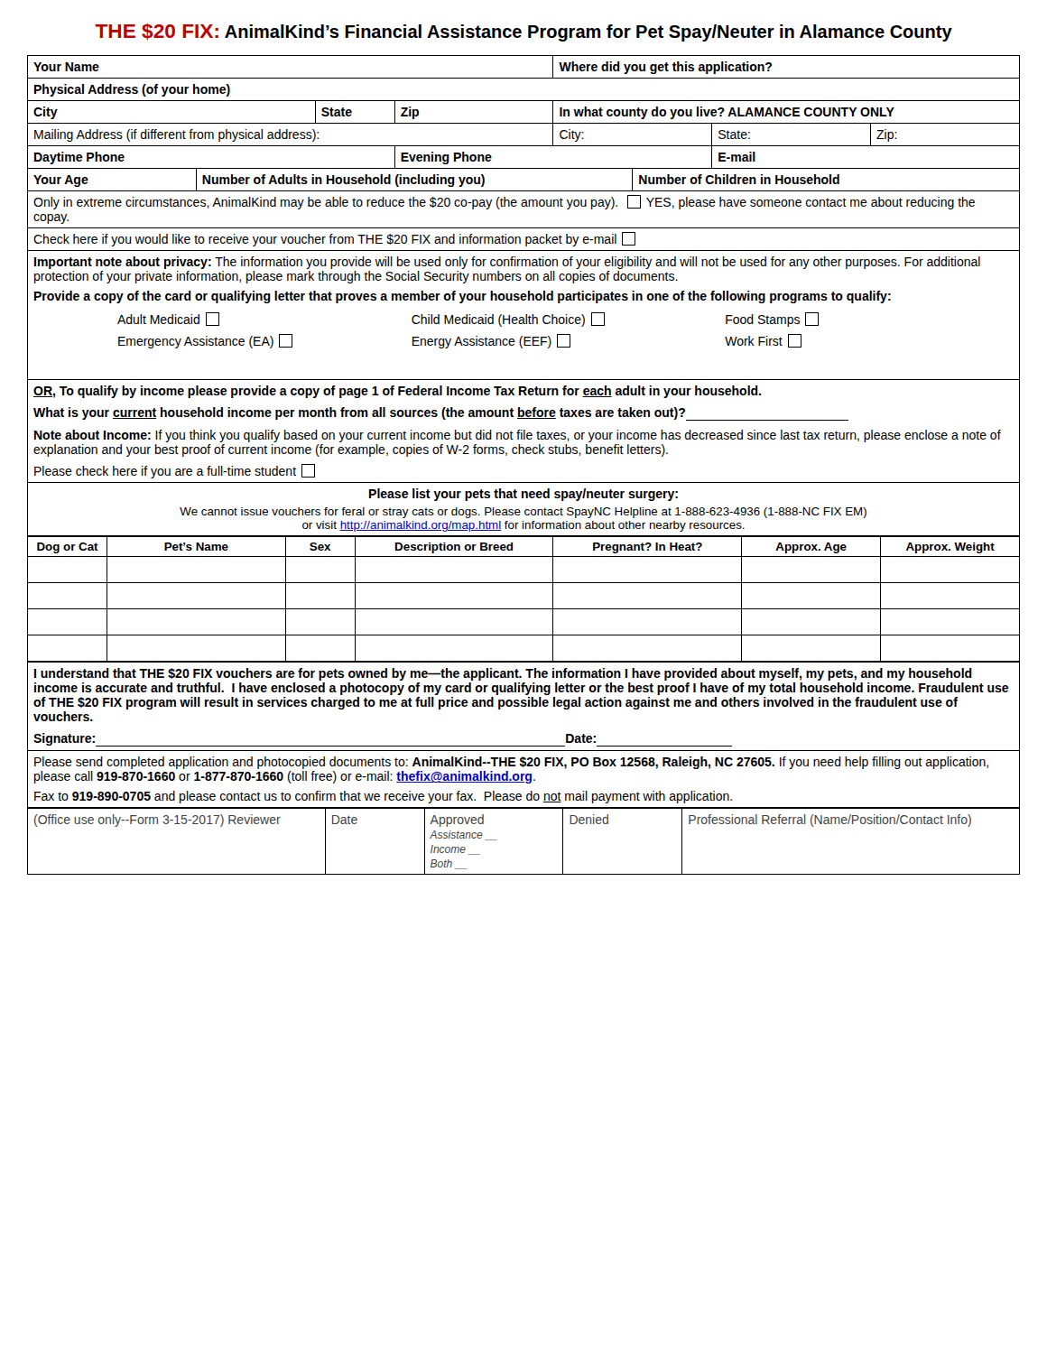THE $20 FIX: AnimalKind’s Financial Assistance Program for Pet Spay/Neuter in Alamance County
| Your Name | Where did you get this application? |
| Physical Address (of your home) |
| City | State | Zip | In what county do you live? ALAMANCE COUNTY ONLY |
| Mailing Address (if different from physical address): | City: | State: | Zip: |
| Daytime Phone | Evening Phone | E-mail |
| Your Age | Number of Adults in Household (including you) | Number of Children in Household |
| Only in extreme circumstances, AnimalKind may be able to reduce the $20 co-pay (the amount you pay). YES, please have someone contact me about reducing the copay. |
| Check here if you would like to receive your voucher from THE $20 FIX and information packet by e-mail |
| Important note about privacy: The information you provide will be used only for confirmation of your eligibility and will not be used for any other purposes. For additional protection of your private information, please mark through the Social Security numbers on all copies of documents. Provide a copy of the card or qualifying letter that proves a member of your household participates in one of the following programs to qualify: / / Adult Medicaid / Child Medicaid (Health Choice) / Food Stamps / / / Emergency Assistance (EA) / Energy Assistance (EEF) / Work First / |
| OR , To qualify by income please provide a copy of page 1 of Federal Income Tax Return for each adult in your household. What is your current household income per month from all sources (the amount before taxes are taken out)? Note about Income: If you think you qualify based on your current income but did not file taxes, or your income has decreased since last tax return, please enclose a note of explanation and your best proof of current income (for example, copies of W-2 forms, check stubs, benefit letters). Please check here if you are a full-time student |
| Please list your pets that need spay/neuter surgery: We cannot issue vouchers for feral or stray cats or dogs. Please contact SpayNC Helpline at 1-888-623-4936 (1-888-NC FIX EM) or visit http://animalkind.org/map.html for information about other nearby resources. |
| Dog or Cat | Pet’s Name | Sex | Description or Breed | Pregnant? In Heat? | Approx. Age | Approx. Weight |
| --- | --- | --- | --- | --- | --- | --- |
| I understand that THE $20 FIX vouchers are for pets owned by me—the applicant. The information I have provided about myself, my pets, and my household income is accurate and truthful. I have enclosed a photocopy of my card or qualifying letter or the best proof I have of my total household income. Fraudulent use of THE $20 FIX program will result in services charged to me at full price and possible legal action against me and others involved in the fraudulent use of vouchers. Signature: Date: |
| Please send completed application and photocopied documents to: AnimalKind--THE $20 FIX, PO Box 12568, Raleigh, NC 27605. If you need help filling out application, please call 919-870-1660 or 1-877-870-1660 (toll free) or e-mail: thefix@animalkind.org . Fax to 919-890-0705 and please contact us to confirm that we receive your fax. Please do not mail payment with application. |
| (Office use only--Form 3-15-2017) Reviewer | Date | Approved Assistance __ Income __ Both __ | Denied | Professional Referral (Name/Position/Contact Info) |